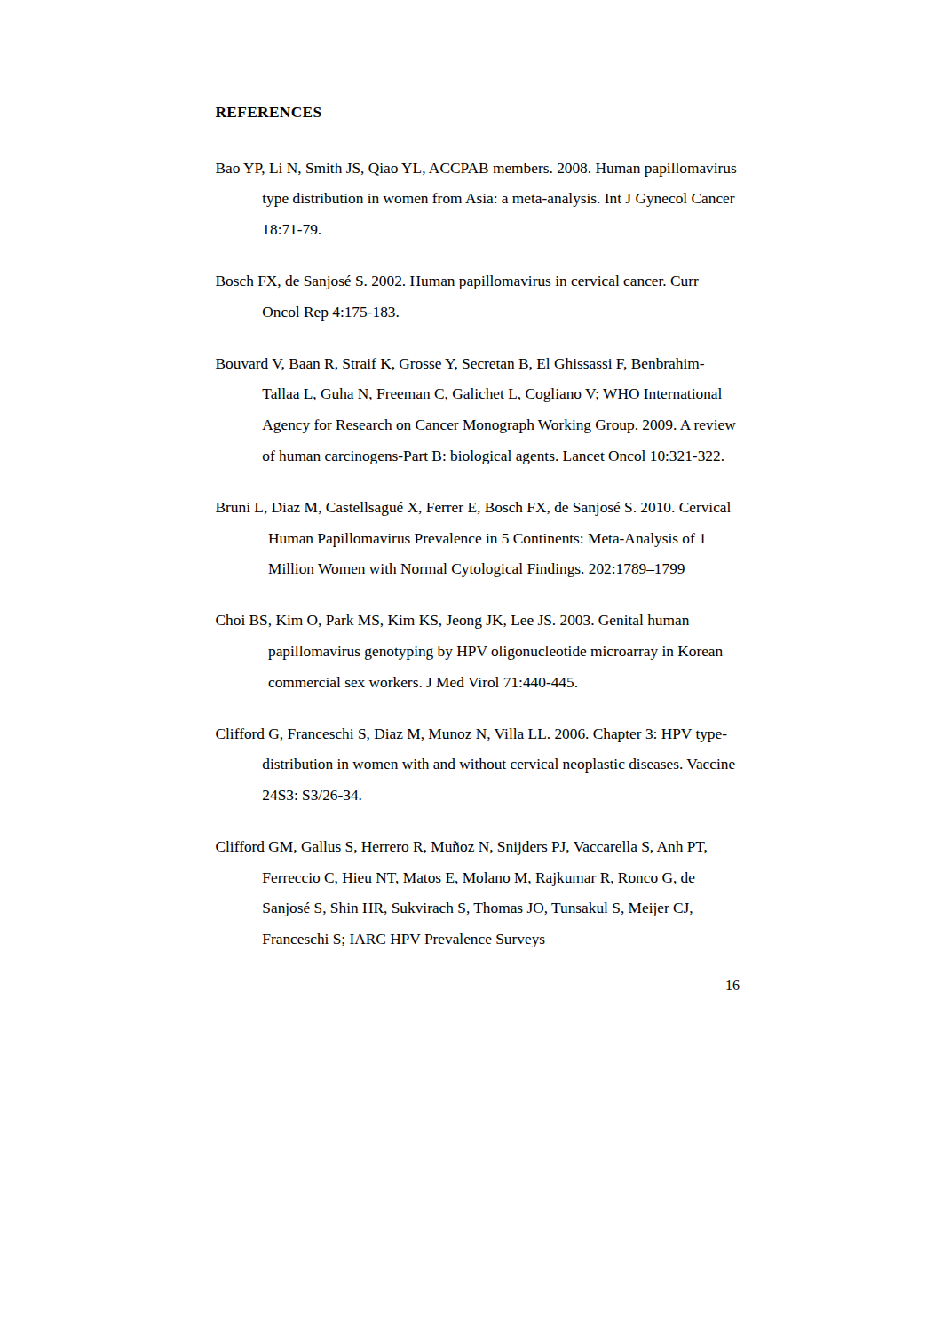REFERENCES
Bao YP, Li N, Smith JS, Qiao YL, ACCPAB members. 2008. Human papillomavirus type distribution in women from Asia: a meta-analysis. Int J Gynecol Cancer 18:71-79.
Bosch FX, de Sanjosé S. 2002. Human papillomavirus in cervical cancer. Curr Oncol Rep 4:175-183.
Bouvard V, Baan R, Straif K, Grosse Y, Secretan B, El Ghissassi F, Benbrahim-Tallaa L, Guha N, Freeman C, Galichet L, Cogliano V; WHO International Agency for Research on Cancer Monograph Working Group. 2009. A review of human carcinogens-Part B: biological agents. Lancet Oncol 10:321-322.
Bruni L, Diaz M, Castellsagué X, Ferrer E, Bosch FX, de Sanjosé S. 2010. Cervical Human Papillomavirus Prevalence in 5 Continents: Meta-Analysis of 1 Million Women with Normal Cytological Findings. 202:1789–1799
Choi BS, Kim O, Park MS, Kim KS, Jeong JK, Lee JS. 2003. Genital human papillomavirus genotyping by HPV oligonucleotide microarray in Korean commercial sex workers. J Med Virol 71:440-445.
Clifford G, Franceschi S, Diaz M, Munoz N, Villa LL. 2006. Chapter 3: HPV type-distribution in women with and without cervical neoplastic diseases. Vaccine 24S3: S3/26-34.
Clifford GM, Gallus S, Herrero R, Muñoz N, Snijders PJ, Vaccarella S, Anh PT, Ferreccio C, Hieu NT, Matos E, Molano M, Rajkumar R, Ronco G, de Sanjosé S, Shin HR, Sukvirach S, Thomas JO, Tunsakul S, Meijer CJ, Franceschi S; IARC HPV Prevalence Surveys
16